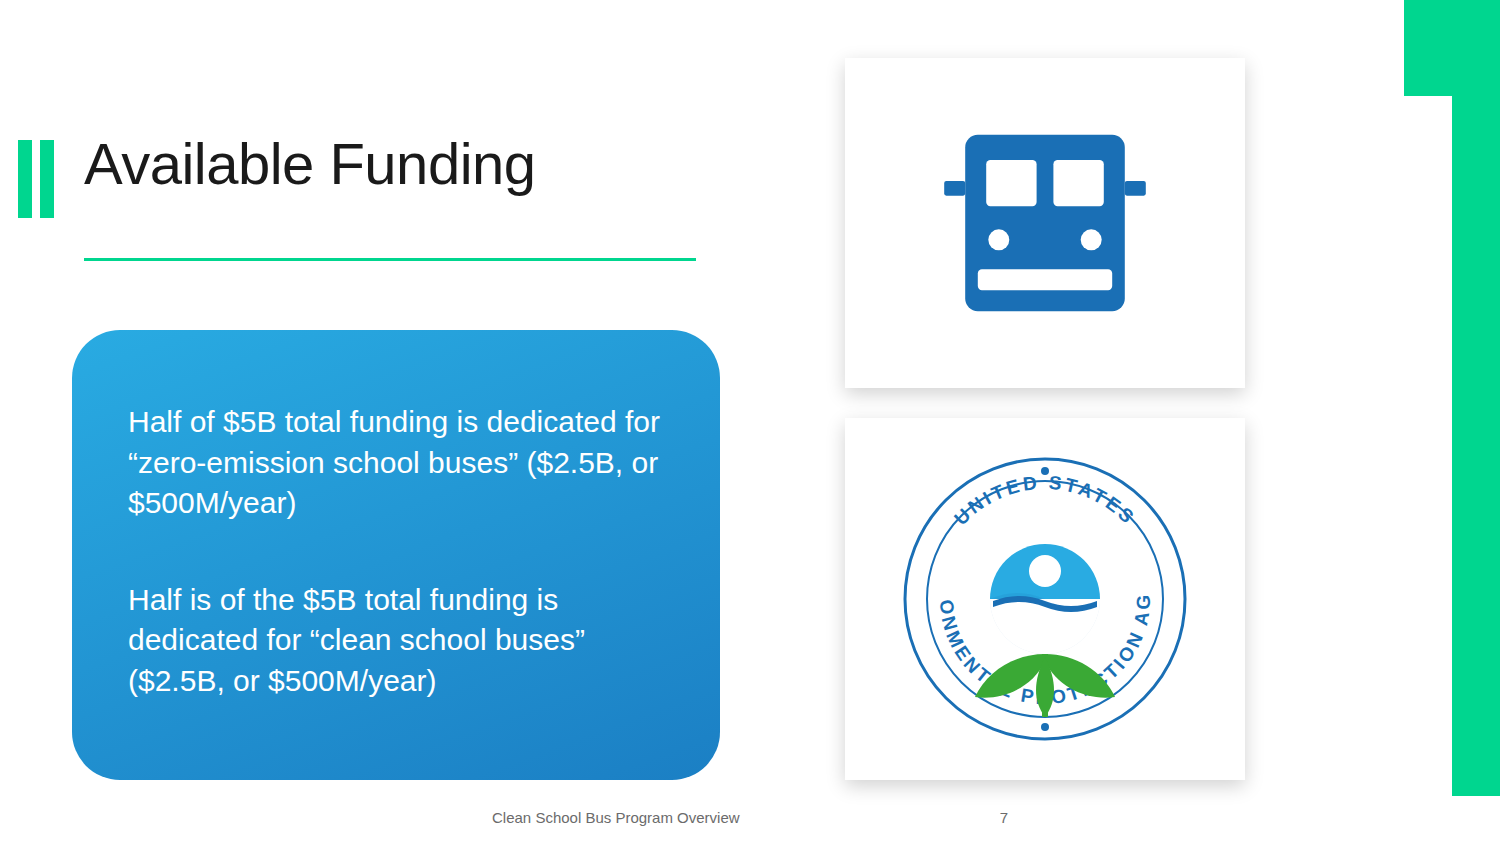Available Funding
Half of $5B total funding is dedicated for “zero-emission school buses” ($2.5B, or $500M/year)
Half is of the $5B total funding is dedicated for “clean school buses” ($2.5B, or $500M/year)
UNITED STATES ENVIRONMENTAL PROTECTION AGENCY
Clean School Bus Program Overview 7